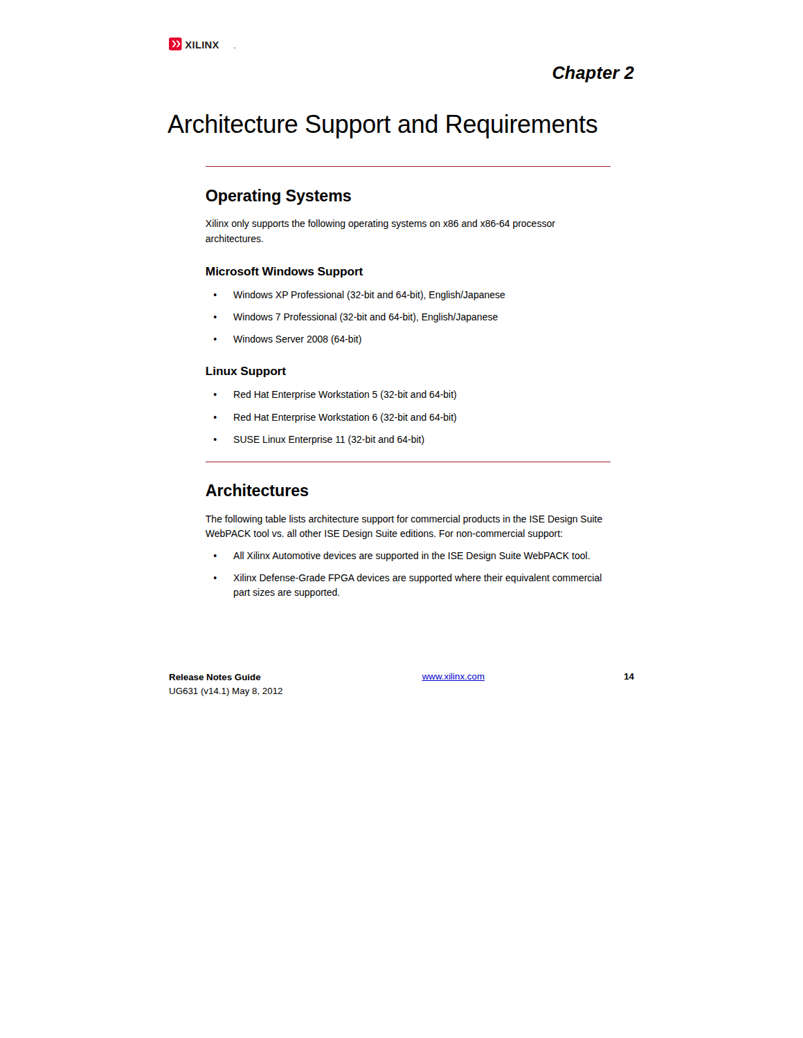XILINX ®
Chapter 2
Architecture Support and Requirements
Operating Systems
Xilinx only supports the following operating systems on x86 and x86-64 processor architectures.
Microsoft Windows Support
Windows XP Professional (32-bit and 64-bit), English/Japanese
Windows 7 Professional (32-bit and 64-bit), English/Japanese
Windows Server 2008 (64-bit)
Linux Support
Red Hat Enterprise Workstation 5 (32-bit and 64-bit)
Red Hat Enterprise Workstation 6 (32-bit and 64-bit)
SUSE Linux Enterprise 11 (32-bit and 64-bit)
Architectures
The following table lists architecture support for commercial products in the ISE Design Suite WebPACK tool vs. all other ISE Design Suite editions. For non-commercial support:
All Xilinx Automotive devices are supported in the ISE Design Suite WebPACK tool.
Xilinx Defense-Grade FPGA devices are supported where their equivalent commercial part sizes are supported.
Release Notes Guide
UG631 (v14.1) May 8, 2012
www.xilinx.com
14